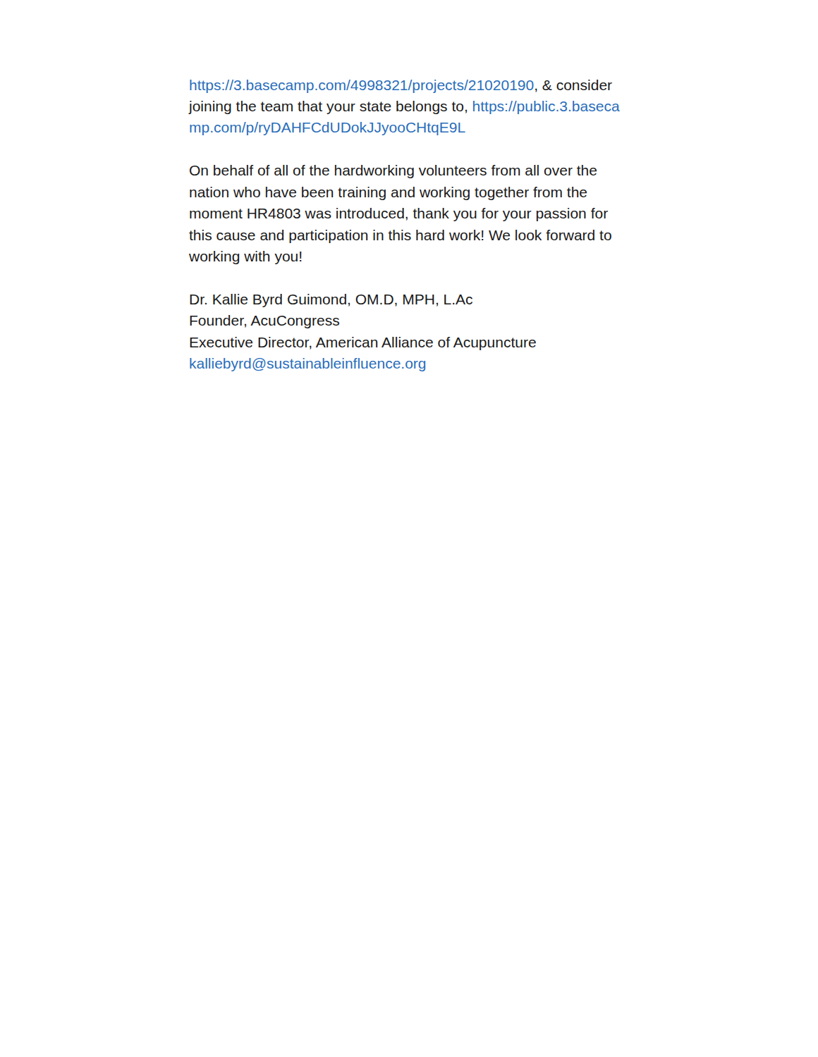https://3.basecamp.com/4998321/projects/21020190, & consider joining the team that your state belongs to, https://public.3.basecamp.com/p/ryDAHFCdUDokJJyooCHtqE9L
On behalf of all of the hardworking volunteers from all over the nation who have been training and working together from the moment HR4803 was introduced, thank you for your passion for this cause and participation in this hard work! We look forward to working with you!
Dr. Kallie Byrd Guimond, OM.D, MPH, L.Ac
Founder, AcuCongress
Executive Director, American Alliance of Acupuncture
kalliebyrd@sustainableinfluence.org